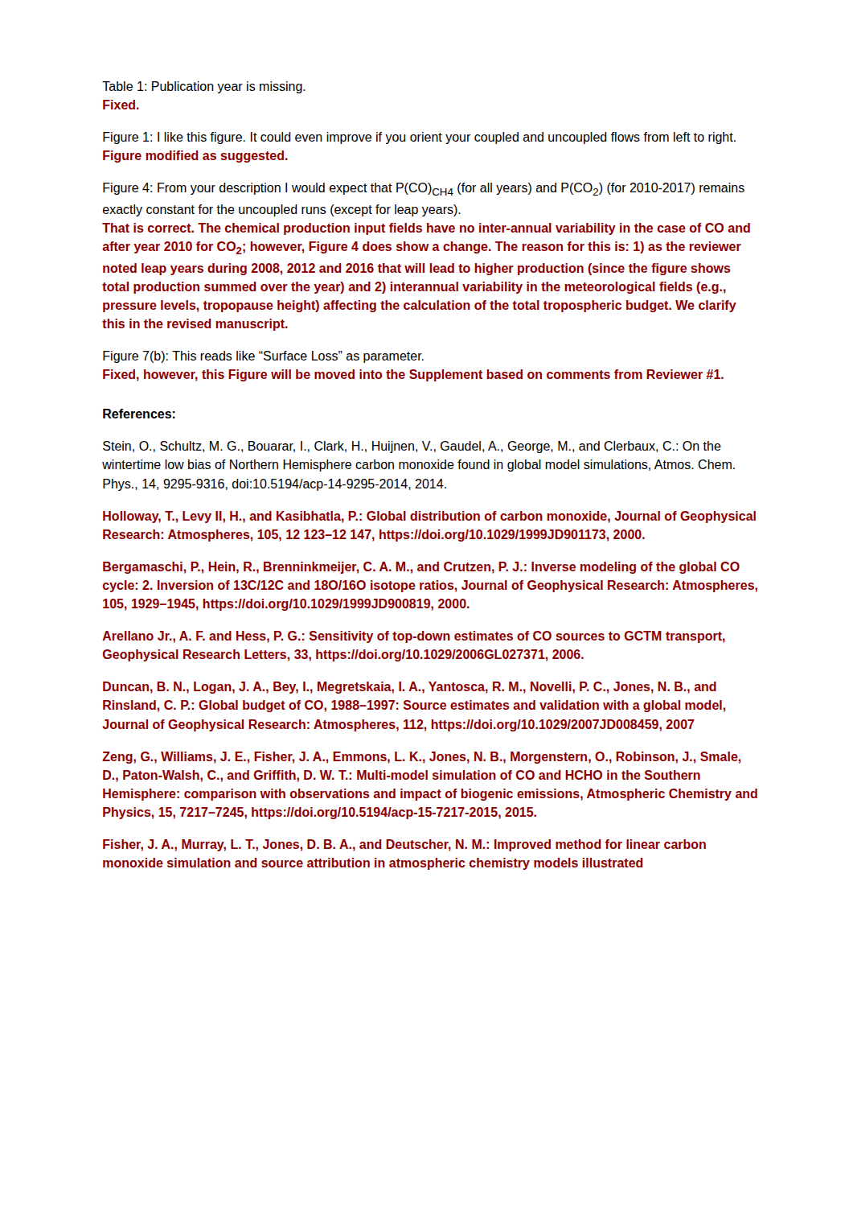Table 1: Publication year is missing.
Fixed.
Figure 1: I like this figure. It could even improve if you orient your coupled and uncoupled flows from left to right.
Figure modified as suggested.
Figure 4: From your description I would expect that P(CO)CH4 (for all years) and P(CO2) (for 2010-2017) remains exactly constant for the uncoupled runs (except for leap years).
That is correct. The chemical production input fields have no inter-annual variability in the case of CO and after year 2010 for CO2; however, Figure 4 does show a change. The reason for this is: 1) as the reviewer noted leap years during 2008, 2012 and 2016 that will lead to higher production (since the figure shows total production summed over the year) and 2) interannual variability in the meteorological fields (e.g., pressure levels, tropopause height) affecting the calculation of the total tropospheric budget. We clarify this in the revised manuscript.
Figure 7(b): This reads like “Surface Loss” as parameter.
Fixed, however, this Figure will be moved into the Supplement based on comments from Reviewer #1.
References:
Stein, O., Schultz, M. G., Bouarar, I., Clark, H., Huijnen, V., Gaudel, A., George, M., and Clerbaux, C.: On the wintertime low bias of Northern Hemisphere carbon monoxide found in global model simulations, Atmos. Chem. Phys., 14, 9295-9316, doi:10.5194/acp-14-9295-2014, 2014.
Holloway, T., Levy II, H., and Kasibhatla, P.: Global distribution of carbon monoxide, Journal of Geophysical Research: Atmospheres, 105, 12 123–12 147, https://doi.org/10.1029/1999JD901173, 2000.
Bergamaschi, P., Hein, R., Brenninkmeijer, C. A. M., and Crutzen, P. J.: Inverse modeling of the global CO cycle: 2. Inversion of 13C/12C and 18O/16O isotope ratios, Journal of Geophysical Research: Atmospheres, 105, 1929–1945, https://doi.org/10.1029/1999JD900819, 2000.
Arellano Jr., A. F. and Hess, P. G.: Sensitivity of top-down estimates of CO sources to GCTM transport, Geophysical Research Letters, 33, https://doi.org/10.1029/2006GL027371, 2006.
Duncan, B. N., Logan, J. A., Bey, I., Megretskaia, I. A., Yantosca, R. M., Novelli, P. C., Jones, N. B., and Rinsland, C. P.: Global budget of CO, 1988–1997: Source estimates and validation with a global model, Journal of Geophysical Research: Atmospheres, 112, https://doi.org/10.1029/2007JD008459, 2007
Zeng, G., Williams, J. E., Fisher, J. A., Emmons, L. K., Jones, N. B., Morgenstern, O., Robinson, J., Smale, D., Paton-Walsh, C., and Griffith, D. W. T.: Multi-model simulation of CO and HCHO in the Southern Hemisphere: comparison with observations and impact of biogenic emissions, Atmospheric Chemistry and Physics, 15, 7217–7245, https://doi.org/10.5194/acp-15-7217-2015, 2015.
Fisher, J. A., Murray, L. T., Jones, D. B. A., and Deutscher, N. M.: Improved method for linear carbon monoxide simulation and source attribution in atmospheric chemistry models illustrated